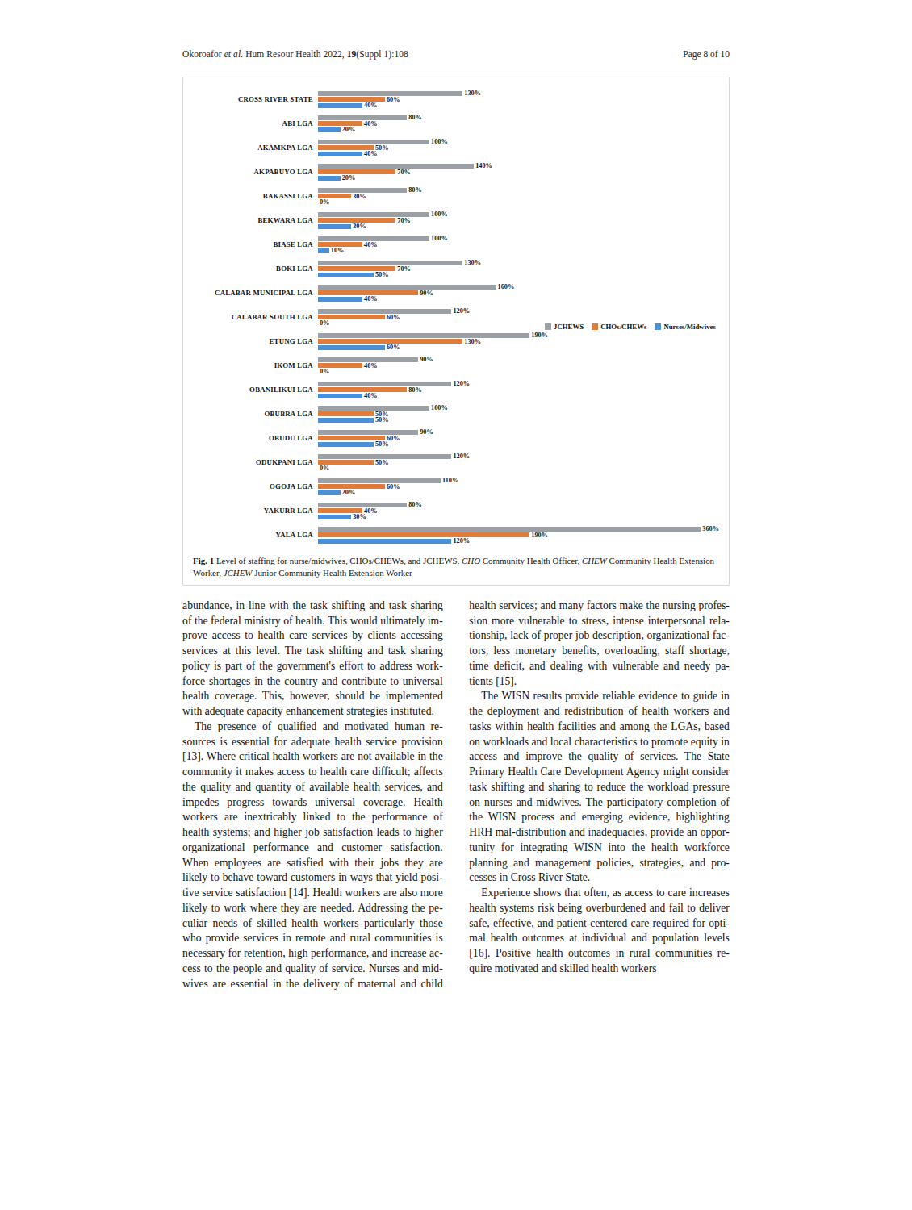Okoroafor et al. Hum Resour Health 2022, 19(Suppl 1):108
Page 8 of 10
CROSS RIVER STATE
ABI LGA
AKAMKPA LGA
AKPABUYO LGA
BAKASSI LGA
BEKWARA LGA
BIASE LGA
BOKI LGA
CALABAR MUNICIPAL LGA
CALABAR SOUTH LGA
ETUNG LGA
IKOM LGA
OBANILIKUI LGA
OBUBRA LGA
OBUDU LGA
ODUKPANI LGA
OGOJA LGA
YAKURR LGA
YALA LGA
JCHEWS CHOs/CHEWs Nurses/Midwives
130%
60%
40%
80%
40%
20%
100%
50%
40%
140%
70%
20%
80%
30%
0%
100%
70%
30%
100%
40%
10%
130%
70%
50%
160%
90%
40%
120%
60%
0%
190%
130%
60%
90%
40%
0%
120%
80%
40%
100%
50%
50%
90%
60%
50%
120%
50%
0%
110%
60%
20%
80%
40%
30%
360%
190%
120%
Fig. 1 Level of staffing for nurse/midwives, CHOs/CHEWs, and JCHEWS. CHO Community Health Officer, CHEW Community Health Extension Worker, JCHEW Junior Community Health Extension Worker
abundance, in line with the task shifting and task sharing of the federal ministry of health. This would ultimately improve access to health care services by clients accessing services at this level. The task shifting and task sharing policy is part of the government's effort to address workforce shortages in the country and contribute to universal health coverage. This, however, should be implemented with adequate capacity enhancement strategies instituted.
The presence of qualified and motivated human resources is essential for adequate health service provision [13]. Where critical health workers are not available in the community it makes access to health care difficult; affects the quality and quantity of available health services, and impedes progress towards universal coverage. Health workers are inextricably linked to the performance of health systems; and higher job satisfaction leads to higher organizational performance and customer satisfaction. When employees are satisfied with their jobs they are likely to behave toward customers in ways that yield positive service satisfaction [14]. Health workers are also more likely to work where they are needed. Addressing the peculiar needs of skilled health workers particularly those who provide services in remote and rural communities is necessary for retention, high performance, and increase access to the people and quality of service. Nurses and midwives are essential in the delivery of maternal and child health services; and many factors make the nursing profession more vulnerable to stress, intense interpersonal relationship, lack of proper job description, organizational factors, less monetary benefits, overloading, staff shortage, time deficit, and dealing with vulnerable and needy patients [15].
The WISN results provide reliable evidence to guide in the deployment and redistribution of health workers and tasks within health facilities and among the LGAs, based on workloads and local characteristics to promote equity in access and improve the quality of services. The State Primary Health Care Development Agency might consider task shifting and sharing to reduce the workload pressure on nurses and midwives. The participatory completion of the WISN process and emerging evidence, highlighting HRH mal-distribution and inadequacies, provide an opportunity for integrating WISN into the health workforce planning and management policies, strategies, and processes in Cross River State.
Experience shows that often, as access to care increases health systems risk being overburdened and fail to deliver safe, effective, and patient-centered care required for optimal health outcomes at individual and population levels [16]. Positive health outcomes in rural communities require motivated and skilled health workers